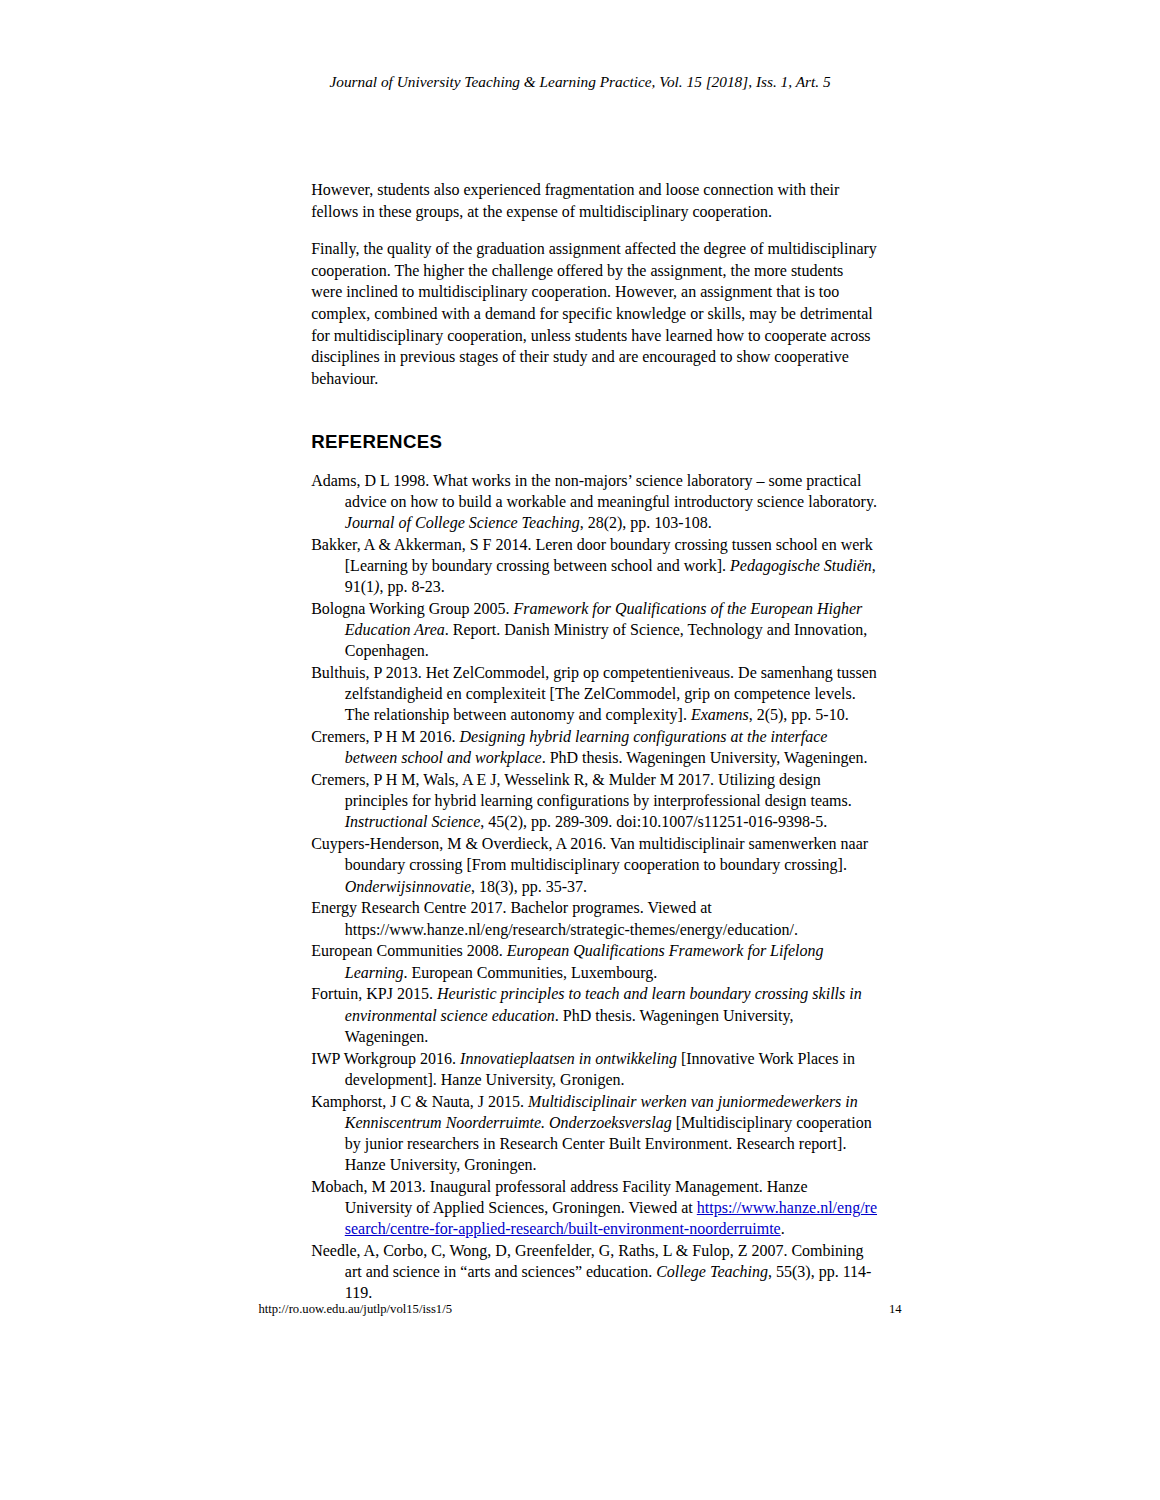Journal of University Teaching & Learning Practice, Vol. 15 [2018], Iss. 1, Art. 5
However, students also experienced fragmentation and loose connection with their fellows in these groups, at the expense of multidisciplinary cooperation.
Finally, the quality of the graduation assignment affected the degree of multidisciplinary cooperation. The higher the challenge offered by the assignment, the more students were inclined to multidisciplinary cooperation. However, an assignment that is too complex, combined with a demand for specific knowledge or skills, may be detrimental for multidisciplinary cooperation, unless students have learned how to cooperate across disciplines in previous stages of their study and are encouraged to show cooperative behaviour.
REFERENCES
Adams, D L 1998. What works in the non-majors’ science laboratory – some practical advice on how to build a workable and meaningful introductory science laboratory. Journal of College Science Teaching, 28(2), pp. 103-108.
Bakker, A & Akkerman, S F 2014. Leren door boundary crossing tussen school en werk [Learning by boundary crossing between school and work]. Pedagogische Studiën, 91(1), pp. 8-23.
Bologna Working Group 2005. Framework for Qualifications of the European Higher Education Area. Report. Danish Ministry of Science, Technology and Innovation, Copenhagen.
Bulthuis, P 2013. Het ZelCommodel, grip op competentieniveaus. De samenhang tussen zelfstandigheid en complexiteit [The ZelCommodel, grip on competence levels. The relationship between autonomy and complexity]. Examens, 2(5), pp. 5-10.
Cremers, P H M 2016. Designing hybrid learning configurations at the interface between school and workplace. PhD thesis. Wageningen University, Wageningen.
Cremers, P H M, Wals, A E J, Wesselink R, & Mulder M 2017. Utilizing design principles for hybrid learning configurations by interprofessional design teams. Instructional Science, 45(2), pp. 289-309. doi:10.1007/s11251-016-9398-5.
Cuypers-Henderson, M & Overdieck, A 2016. Van multidisciplinair samenwerken naar boundary crossing [From multidisciplinary cooperation to boundary crossing]. Onderwijsinnovatie, 18(3), pp. 35-37.
Energy Research Centre 2017. Bachelor programes. Viewed at https://www.hanze.nl/eng/research/strategic-themes/energy/education/.
European Communities 2008. European Qualifications Framework for Lifelong Learning. European Communities, Luxembourg.
Fortuin, KPJ 2015. Heuristic principles to teach and learn boundary crossing skills in environmental science education. PhD thesis. Wageningen University, Wageningen.
IWP Workgroup 2016. Innovatieplaatsen in ontwikkeling [Innovative Work Places in development]. Hanze University, Gronigen.
Kamphorst, J C & Nauta, J 2015. Multidisciplinair werken van juniormedewerkers in Kenniscentrum Noorderruimte. Onderzoeksverslag [Multidisciplinary cooperation by junior researchers in Research Center Built Environment. Research report]. Hanze University, Groningen.
Mobach, M 2013. Inaugural professoral address Facility Management. Hanze University of Applied Sciences, Groningen. Viewed at https://www.hanze.nl/eng/research/centre-for-applied-research/built-environment-noorderruimte.
Needle, A, Corbo, C, Wong, D, Greenfelder, G, Raths, L & Fulop, Z 2007. Combining art and science in “arts and sciences” education. College Teaching, 55(3), pp. 114-119.
http://ro.uow.edu.au/jutlp/vol15/iss1/5 14